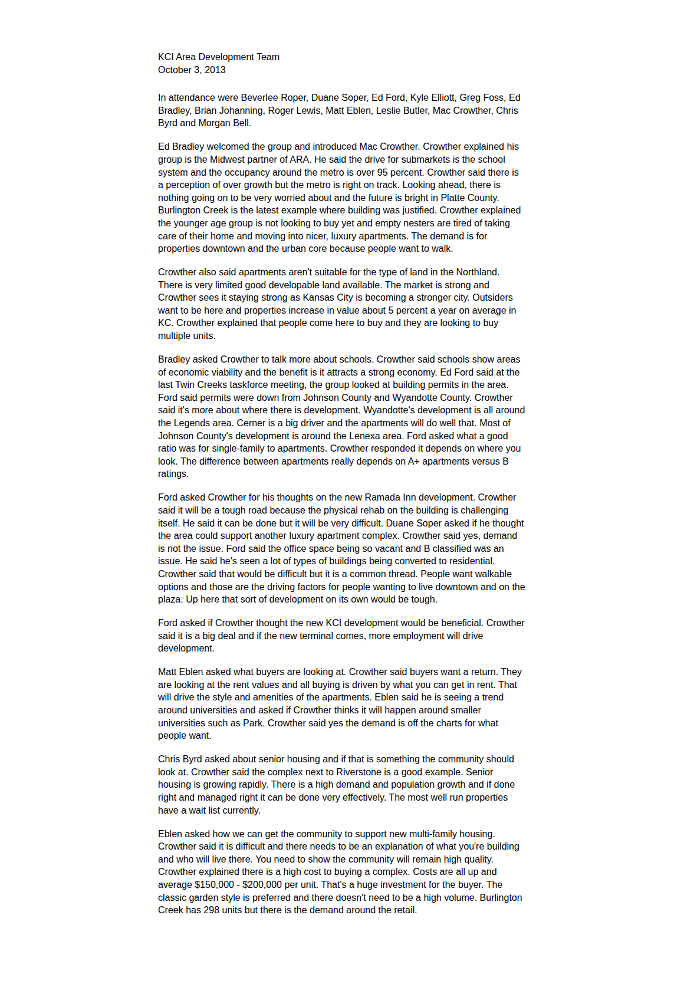KCI Area Development Team
October 3, 2013
In attendance were Beverlee Roper, Duane Soper, Ed Ford, Kyle Elliott, Greg Foss, Ed Bradley, Brian Johanning, Roger Lewis, Matt Eblen, Leslie Butler, Mac Crowther, Chris Byrd and Morgan Bell.
Ed Bradley welcomed the group and introduced Mac Crowther. Crowther explained his group is the Midwest partner of ARA. He said the drive for submarkets is the school system and the occupancy around the metro is over 95 percent. Crowther said there is a perception of over growth but the metro is right on track. Looking ahead, there is nothing going on to be very worried about and the future is bright in Platte County. Burlington Creek is the latest example where building was justified. Crowther explained the younger age group is not looking to buy yet and empty nesters are tired of taking care of their home and moving into nicer, luxury apartments. The demand is for properties downtown and the urban core because people want to walk.
Crowther also said apartments aren't suitable for the type of land in the Northland. There is very limited good developable land available. The market is strong and Crowther sees it staying strong as Kansas City is becoming a stronger city. Outsiders want to be here and properties increase in value about 5 percent a year on average in KC. Crowther explained that people come here to buy and they are looking to buy multiple units.
Bradley asked Crowther to talk more about schools. Crowther said schools show areas of economic viability and the benefit is it attracts a strong economy. Ed Ford said at the last Twin Creeks taskforce meeting, the group looked at building permits in the area. Ford said permits were down from Johnson County and Wyandotte County. Crowther said it's more about where there is development. Wyandotte's development is all around the Legends area. Cerner is a big driver and the apartments will do well that. Most of Johnson County's development is around the Lenexa area. Ford asked what a good ratio was for single-family to apartments. Crowther responded it depends on where you look. The difference between apartments really depends on A+ apartments versus B ratings.
Ford asked Crowther for his thoughts on the new Ramada Inn development. Crowther said it will be a tough road because the physical rehab on the building is challenging itself. He said it can be done but it will be very difficult. Duane Soper asked if he thought the area could support another luxury apartment complex. Crowther said yes, demand is not the issue. Ford said the office space being so vacant and B classified was an issue. He said he's seen a lot of types of buildings being converted to residential. Crowther said that would be difficult but it is a common thread. People want walkable options and those are the driving factors for people wanting to live downtown and on the plaza. Up here that sort of development on its own would be tough.
Ford asked if Crowther thought the new KCI development would be beneficial. Crowther said it is a big deal and if the new terminal comes, more employment will drive development.
Matt Eblen asked what buyers are looking at. Crowther said buyers want a return. They are looking at the rent values and all buying is driven by what you can get in rent. That will drive the style and amenities of the apartments. Eblen said he is seeing a trend around universities and asked if Crowther thinks it will happen around smaller universities such as Park. Crowther said yes the demand is off the charts for what people want.
Chris Byrd asked about senior housing and if that is something the community should look at. Crowther said the complex next to Riverstone is a good example. Senior housing is growing rapidly. There is a high demand and population growth and if done right and managed right it can be done very effectively. The most well run properties have a wait list currently.
Eblen asked how we can get the community to support new multi-family housing. Crowther said it is difficult and there needs to be an explanation of what you're building and who will live there. You need to show the community will remain high quality. Crowther explained there is a high cost to buying a complex. Costs are all up and average $150,000 - $200,000 per unit. That's a huge investment for the buyer. The classic garden style is preferred and there doesn't need to be a high volume. Burlington Creek has 298 units but there is the demand around the retail.